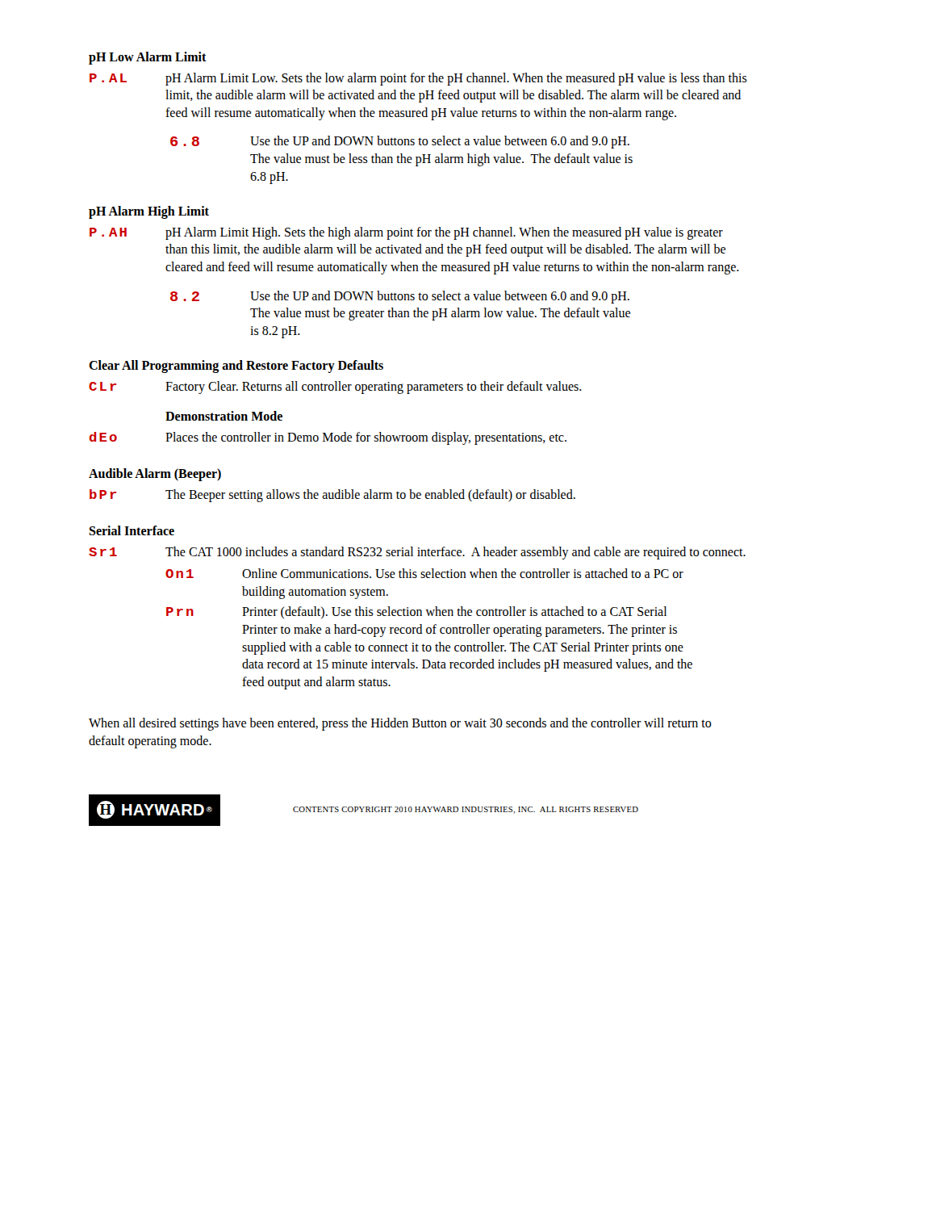pH Low Alarm Limit
P.AL pH Alarm Limit Low. Sets the low alarm point for the pH channel. When the measured pH value is less than this limit, the audible alarm will be activated and the pH feed output will be disabled. The alarm will be cleared and feed will resume automatically when the measured pH value returns to within the non-alarm range.
6.8 Use the UP and DOWN buttons to select a value between 6.0 and 9.0 pH. The value must be less than the pH alarm high value. The default value is 6.8 pH.
pH Alarm High Limit
P.AH pH Alarm Limit High. Sets the high alarm point for the pH channel. When the measured pH value is greater than this limit, the audible alarm will be activated and the pH feed output will be disabled. The alarm will be cleared and feed will resume automatically when the measured pH value returns to within the non-alarm range.
8.2 Use the UP and DOWN buttons to select a value between 6.0 and 9.0 pH. The value must be greater than the pH alarm low value. The default value is 8.2 pH.
Clear All Programming and Restore Factory Defaults
CLr Factory Clear. Returns all controller operating parameters to their default values.
Demonstration Mode
dEo Places the controller in Demo Mode for showroom display, presentations, etc.
Audible Alarm (Beeper)
bPr The Beeper setting allows the audible alarm to be enabled (default) or disabled.
Serial Interface
Sr1 The CAT 1000 includes a standard RS232 serial interface. A header assembly and cable are required to connect.
On1 Online Communications. Use this selection when the controller is attached to a PC or building automation system.
Prn Printer (default). Use this selection when the controller is attached to a CAT Serial Printer to make a hard-copy record of controller operating parameters. The printer is supplied with a cable to connect it to the controller. The CAT Serial Printer prints one data record at 15 minute intervals. Data recorded includes pH measured values, and the feed output and alarm status.
When all desired settings have been entered, press the Hidden Button or wait 30 seconds and the controller will return to default operating mode.
HHAYWARD® CONTENTS COPYRIGHT 2010 HAYWARD INDUSTRIES, INC. ALL RIGHTS RESERVED